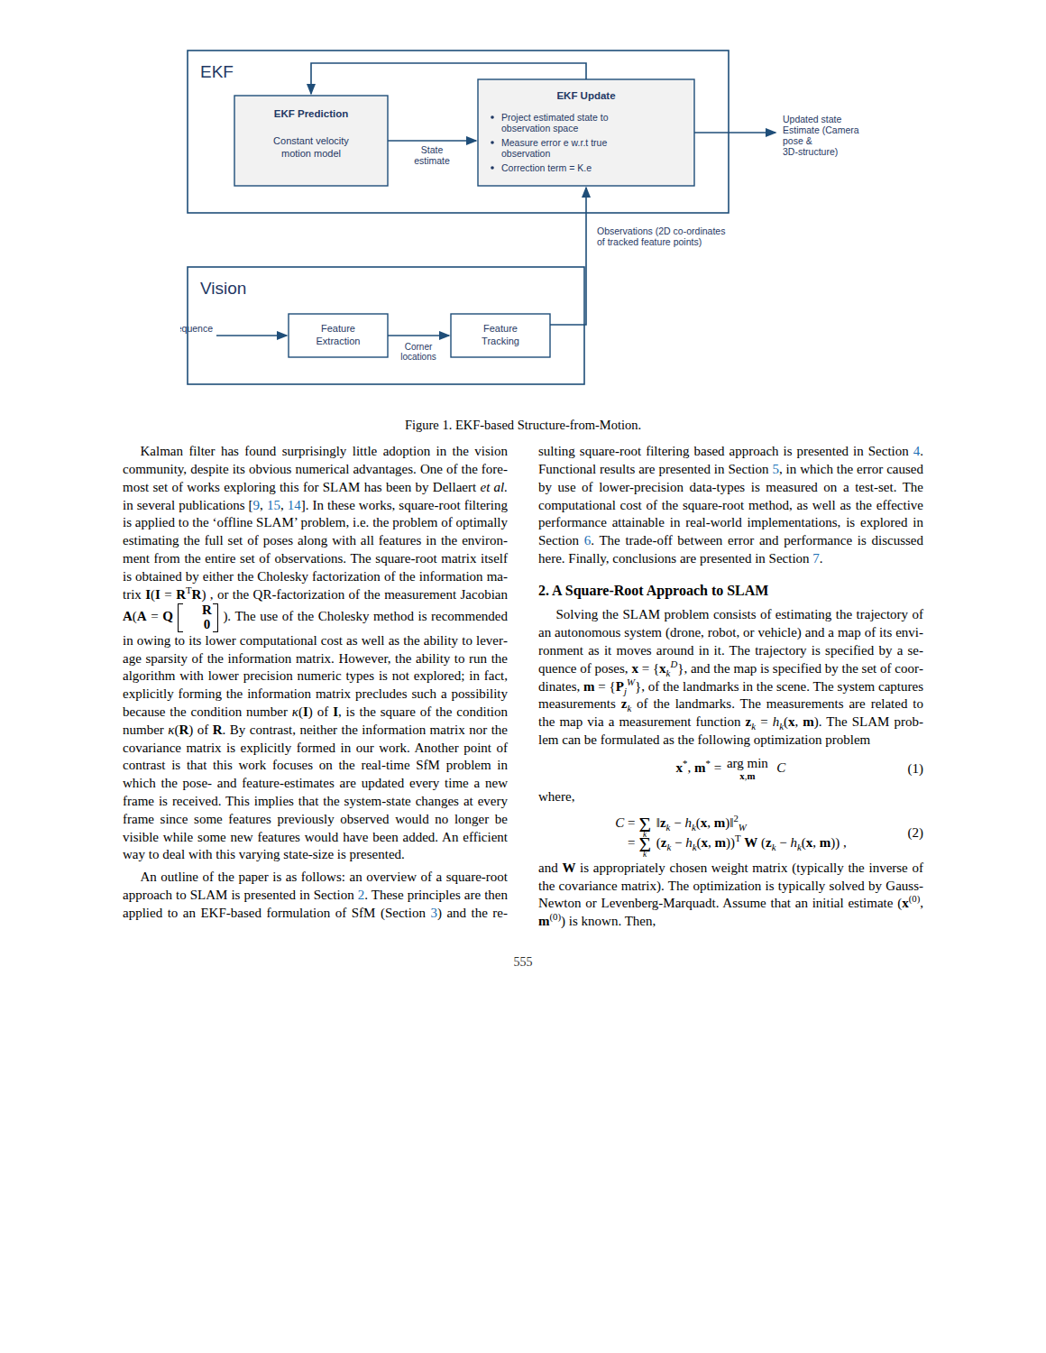EKF EKF Prediction Constant velocity motion model EKF Update Project estimated state to observation space Measure error e w.r.t true observation Correction term = K.e State estimate Updated state Estimate (Camera pose & 3D-structure) Vision Feature Extraction Feature Tracking Image sequence Corner locations Observations (2D co-ordinates of tracked feature points)
Figure 1. EKF-based Structure-from-Motion.
Kalman filter has found surprisingly little adoption in the vision community, despite its obvious numerical advantages. One of the foremost set of works exploring this for SLAM has been by Dellaert et al. in several publications [9, 15, 14]. In these works, square-root filtering is applied to the ‘offline SLAM’ problem, i.e. the problem of optimally estimating the full set of poses along with all features in the environment from the entire set of observations. The square-root matrix itself is obtained by either the Cholesky factorization of the information matrix I(I = RTR) , or the QR-factorization of the measurement Jacobian A(A = Q R 0 ). The use of the Cholesky method is recommended in owing to its lower computational cost as well as the ability to leverage sparsity of the information matrix. However, the ability to run the algorithm with lower precision numeric types is not explored; in fact, explicitly forming the information matrix precludes such a possibility because the condition number κ(I) of I, is the square of the condition number κ(R) of R. By contrast, neither the information matrix nor the covariance matrix is explicitly formed in our work. Another point of contrast is that this work focuses on the real-time SfM problem in which the pose- and feature-estimates are updated every time a new frame is received. This implies that the system-state changes at every frame since some features previously observed would no longer be visible while some new features would have been added. An efficient way to deal with this varying state-size is presented.
An outline of the paper is as follows: an overview of a square-root approach to SLAM is presented in Section 2. These principles are then applied to an EKF-based formulation of SfM (Section 3) and the resulting square-root filtering based approach is presented in Section 4. Functional results are presented in Section 5, in which the error caused by use of lower-precision data-types is measured on a test-set. The computational cost of the square-root method, as well as the effective performance attainable in real-world implementations, is explored in Section 6. The trade-off between error and performance is discussed here. Finally, conclusions are presented in Section 7.
2. A Square-Root Approach to SLAM
Solving the SLAM problem consists of estimating the trajectory of an autonomous system (drone, robot, or vehicle) and a map of its environment as it moves around in it. The trajectory is specified by a sequence of poses, x = {xkD}, and the map is specified by the set of coordinates, m = {PjW}, of the landmarks in the scene. The system captures measurements zk of the landmarks. The measurements are related to the map via a measurement function zk = hk(x, m). The SLAM problem can be formulated as the following optimization problem
x*, m* = arg min x,m C (1)
where,
C =
Σk ‖zk − hk(x, m)‖2W
=
Σk (zk − hk(x, m))T W (zk − hk(x, m)) ,
(2)
and W is appropriately chosen weight matrix (typically the inverse of the covariance matrix). The optimization is typically solved by Gauss-Newton or Levenberg-Marquadt. Assume that an initial estimate (x(0), m(0)) is known. Then,
555